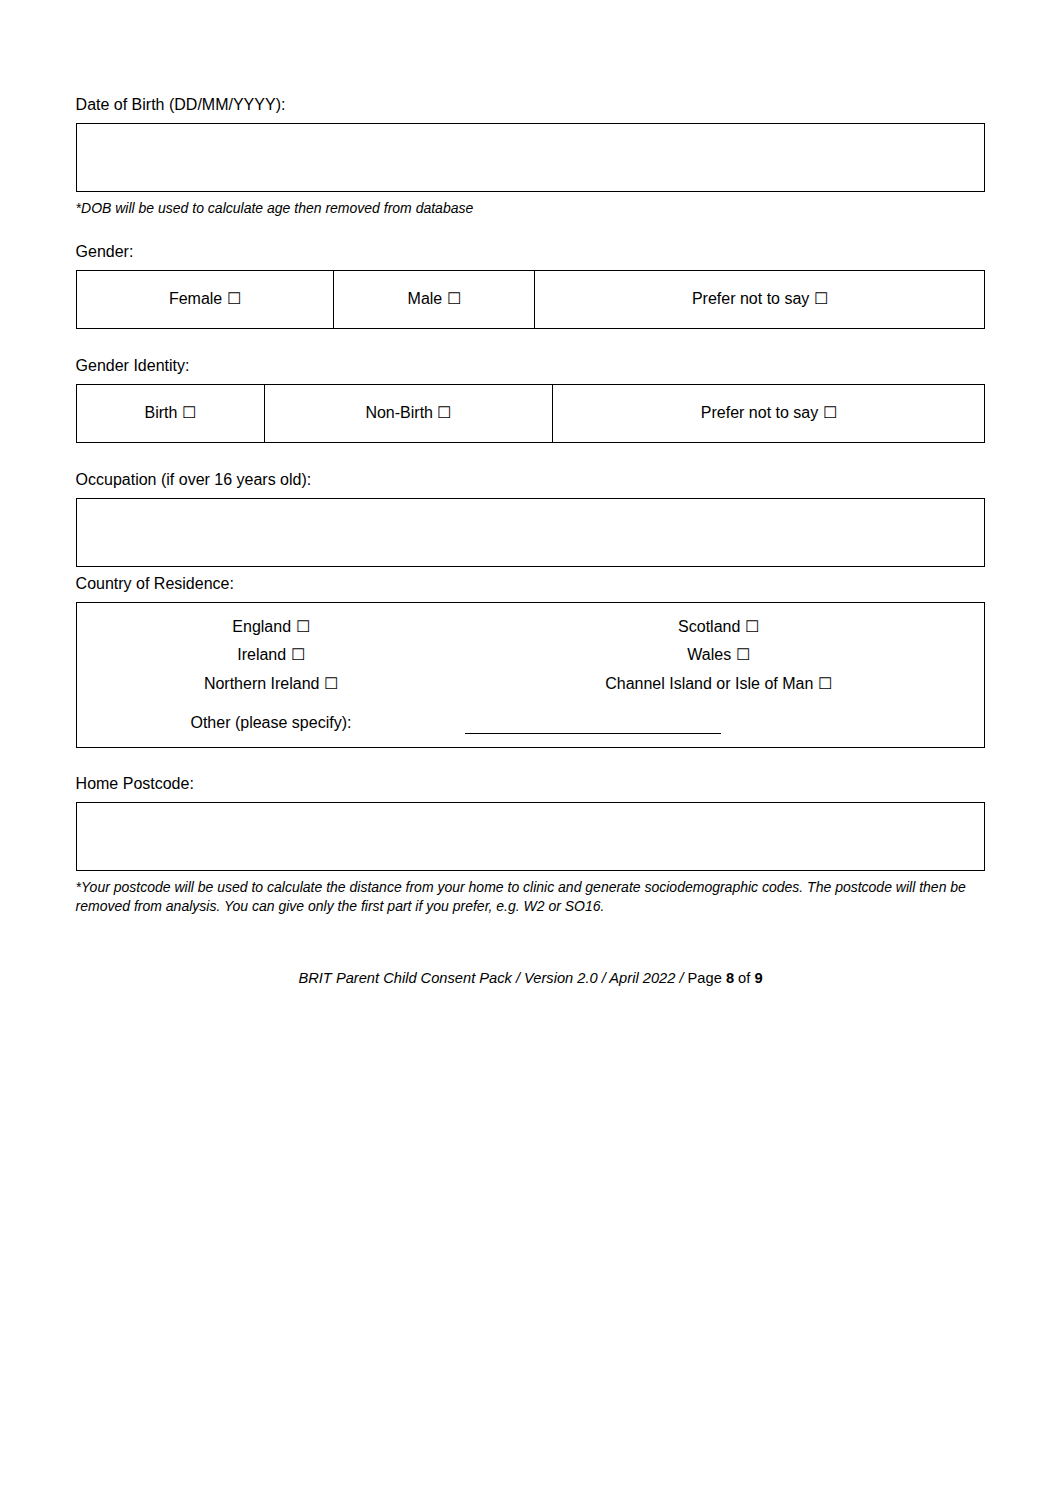Date of Birth (DD/MM/YYYY):
*DOB will be used to calculate age then removed from database
Gender:
| Female ☐ | Male ☐ | Prefer not to say ☐ |
Gender Identity:
| Birth ☐ | Non-Birth ☐ | Prefer not to say ☐ |
Occupation (if over 16 years old):
Country of Residence:
| England ☐ | Scotland ☐ |
| Ireland ☐ | Wales ☐ |
| Northern Ireland ☐ | Channel Island or Isle of Man ☐ |
| Other (please specify): | |
Home Postcode:
*Your postcode will be used to calculate the distance from your home to clinic and generate sociodemographic codes. The postcode will then be removed from analysis. You can give only the first part if you prefer, e.g. W2 or SO16.
BRIT Parent Child Consent Pack / Version 2.0 / April 2022 / Page 8 of 9